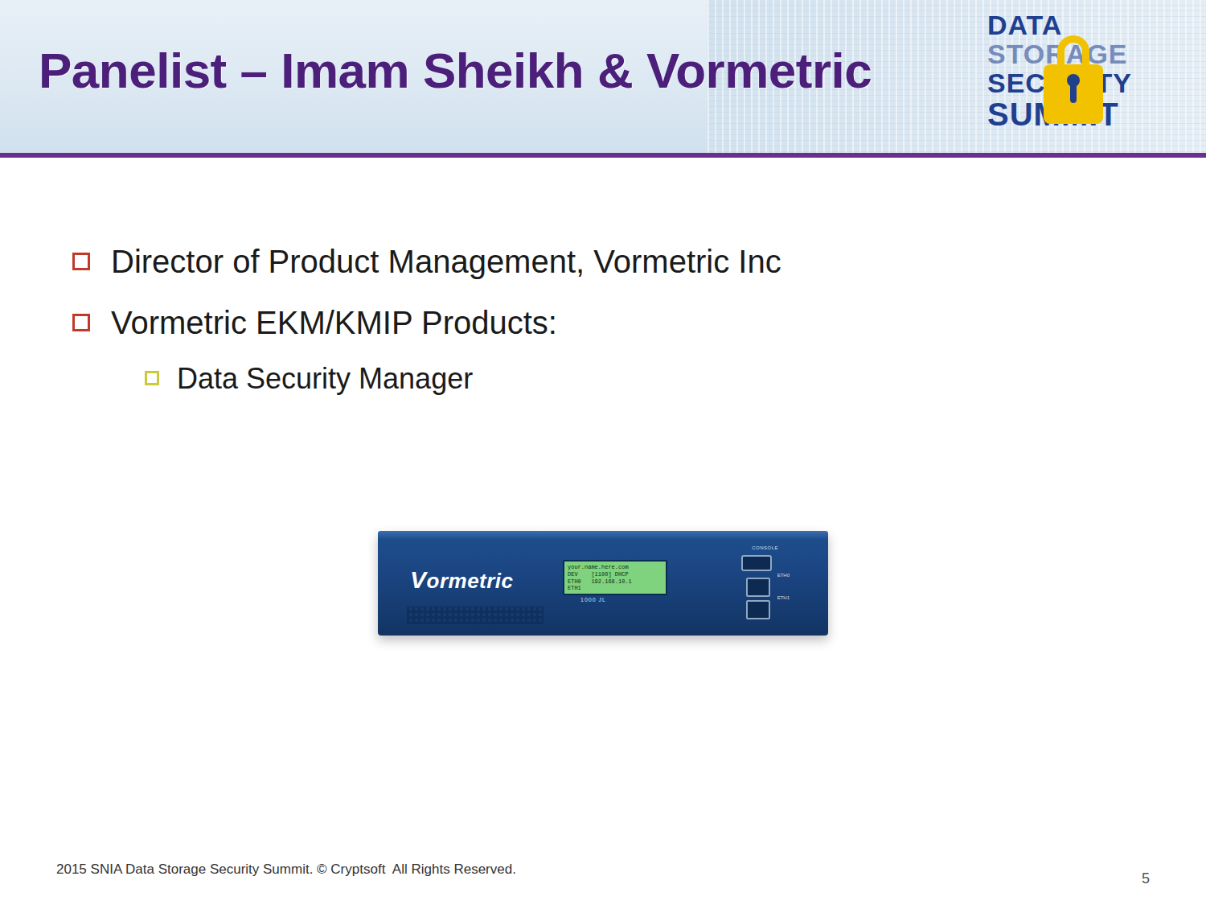Panelist – Imam Sheikh & Vormetric
DATA
STORAGE
SECURITY
SUMMIT
Director of Product Management, Vormetric Inc
Vormetric EKM/KMIP Products:
Data Security Manager
Vormetric
your.name.here.com
DEV [1100] DHCP
ETH0 192.168.10.1
ETH1
1000 JL
CONSOLE
ETH0
ETH1
2015 SNIA Data Storage Security Summit. © Cryptsoft All Rights Reserved.
5